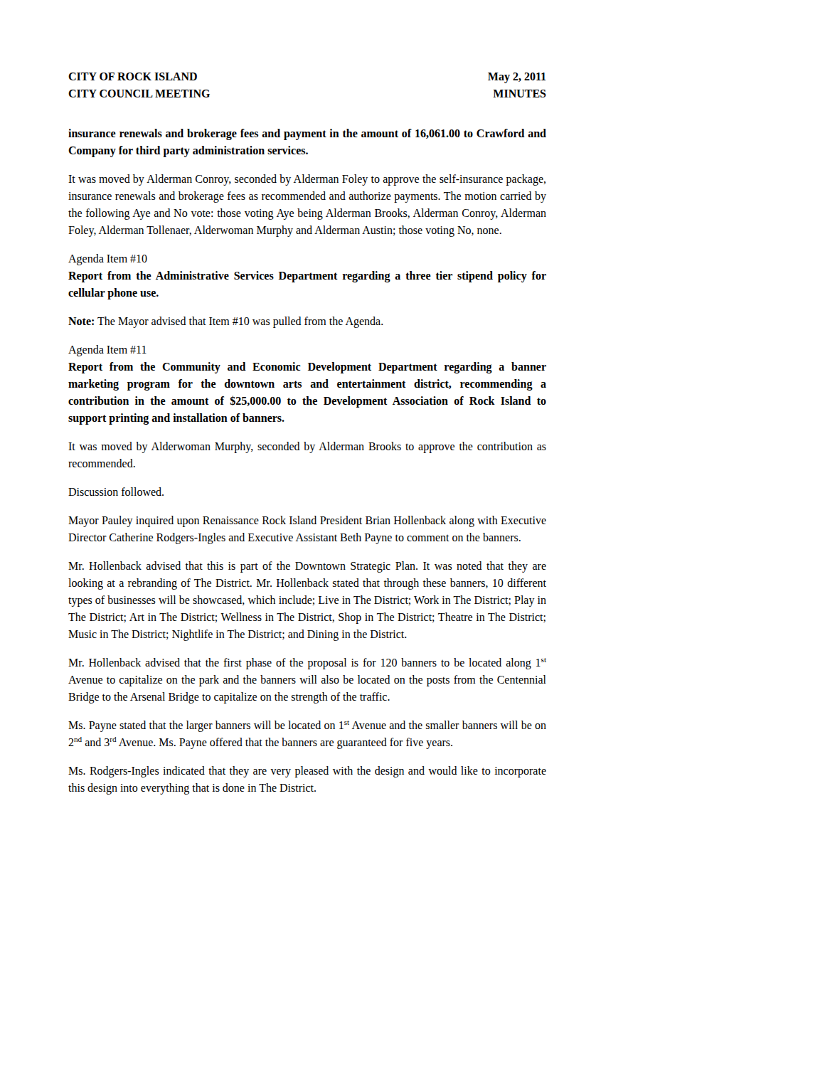| CITY OF ROCK ISLAND CITY COUNCIL MEETING | May 2, 2011 MINUTES |
insurance renewals and brokerage fees and payment in the amount of 16,061.00 to Crawford and Company for third party administration services.
It was moved by Alderman Conroy, seconded by Alderman Foley to approve the self-insurance package, insurance renewals and brokerage fees as recommended and authorize payments. The motion carried by the following Aye and No vote: those voting Aye being Alderman Brooks, Alderman Conroy, Alderman Foley, Alderman Tollenaer, Alderwoman Murphy and Alderman Austin; those voting No, none.
Agenda Item #10
Report from the Administrative Services Department regarding a three tier stipend policy for cellular phone use.
Note: The Mayor advised that Item #10 was pulled from the Agenda.
Agenda Item #11
Report from the Community and Economic Development Department regarding a banner marketing program for the downtown arts and entertainment district, recommending a contribution in the amount of $25,000.00 to the Development Association of Rock Island to support printing and installation of banners.
It was moved by Alderwoman Murphy, seconded by Alderman Brooks to approve the contribution as recommended.
Discussion followed.
Mayor Pauley inquired upon Renaissance Rock Island President Brian Hollenback along with Executive Director Catherine Rodgers-Ingles and Executive Assistant Beth Payne to comment on the banners.
Mr. Hollenback advised that this is part of the Downtown Strategic Plan. It was noted that they are looking at a rebranding of The District. Mr. Hollenback stated that through these banners, 10 different types of businesses will be showcased, which include; Live in The District; Work in The District; Play in The District; Art in The District; Wellness in The District, Shop in The District; Theatre in The District; Music in The District; Nightlife in The District; and Dining in the District.
Mr. Hollenback advised that the first phase of the proposal is for 120 banners to be located along 1st Avenue to capitalize on the park and the banners will also be located on the posts from the Centennial Bridge to the Arsenal Bridge to capitalize on the strength of the traffic.
Ms. Payne stated that the larger banners will be located on 1st Avenue and the smaller banners will be on 2nd and 3rd Avenue. Ms. Payne offered that the banners are guaranteed for five years.
Ms. Rodgers-Ingles indicated that they are very pleased with the design and would like to incorporate this design into everything that is done in The District.